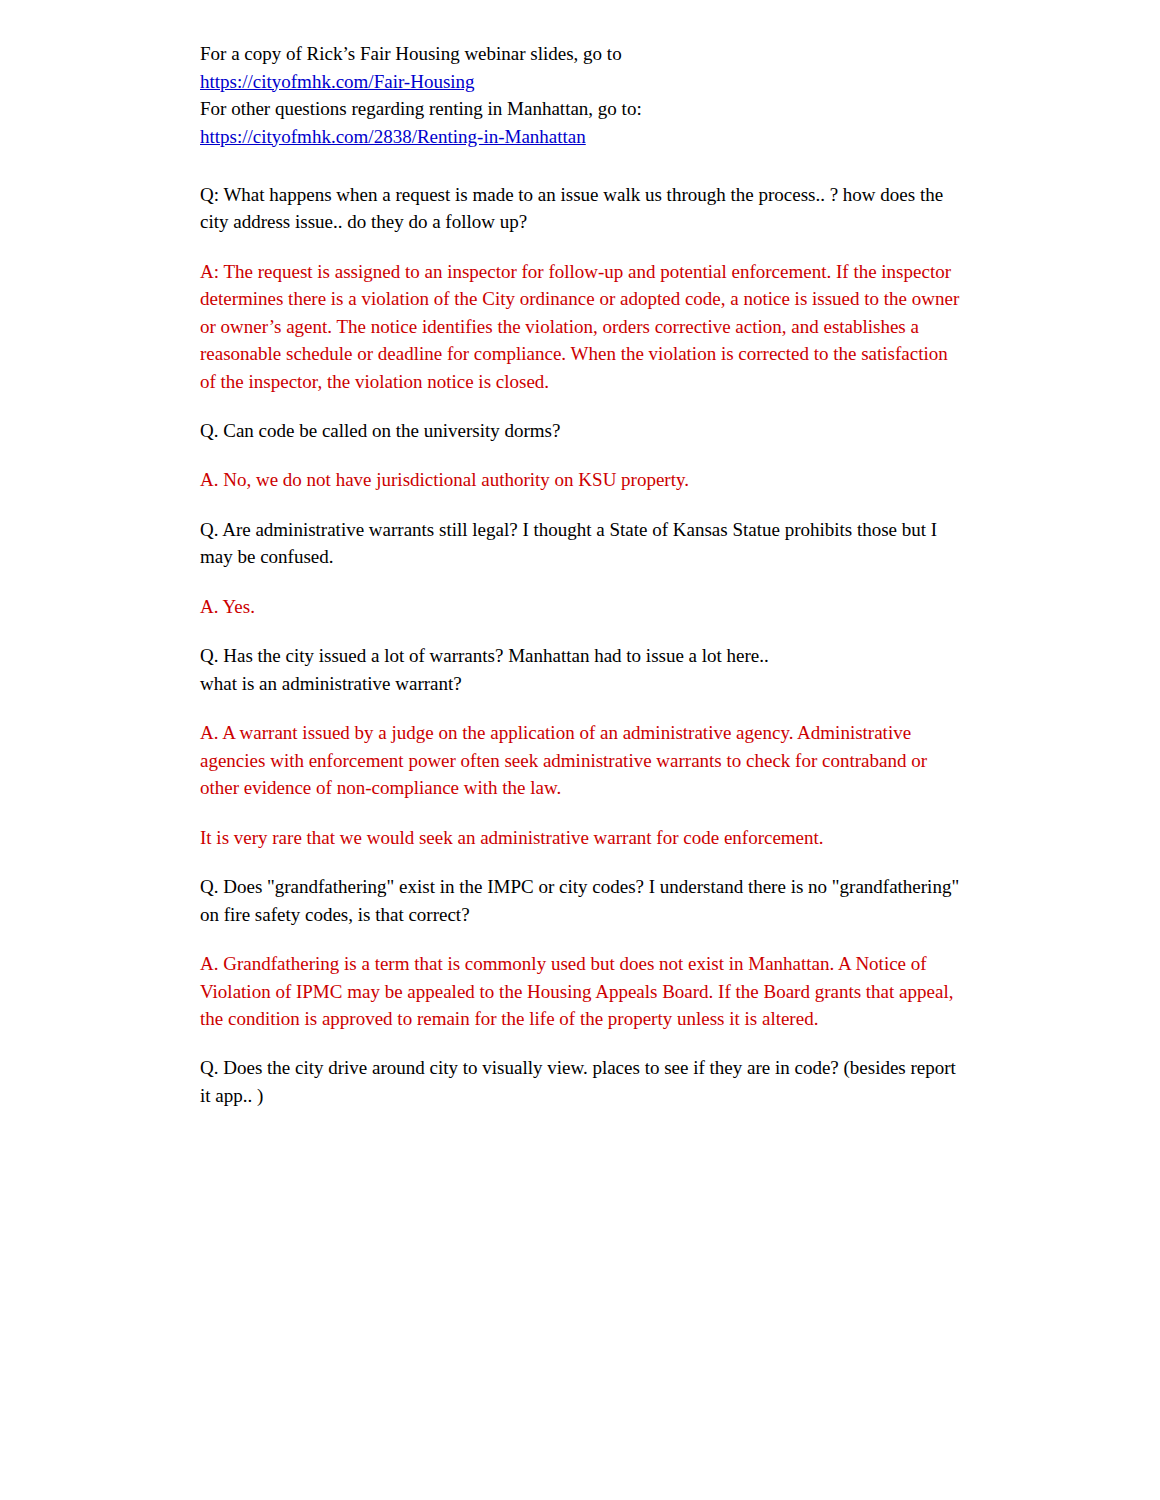For a copy of Rick’s Fair Housing webinar slides, go to
https://cityofmhk.com/Fair-Housing
For other questions regarding renting in Manhattan, go to:
https://cityofmhk.com/2838/Renting-in-Manhattan
Q: What happens when a request is made to an issue walk us through the process.. ? how does the city address issue.. do they do a follow up?
A: The request is assigned to an inspector for follow-up and potential enforcement. If the inspector determines there is a violation of the City ordinance or adopted code, a notice is issued to the owner or owner’s agent. The notice identifies the violation, orders corrective action, and establishes a reasonable schedule or deadline for compliance. When the violation is corrected to the satisfaction of the inspector, the violation notice is closed.
Q. Can code be called on the university dorms?
A. No, we do not have jurisdictional authority on KSU property.
Q. Are administrative warrants still legal? I thought a State of Kansas Statue prohibits those but I may be confused.
A. Yes.
Q. Has the city issued a lot of warrants? Manhattan had to issue a lot here..
what is an administrative warrant?
A. A warrant issued by a judge on the application of an administrative agency. Administrative agencies with enforcement power often seek administrative warrants to check for contraband or other evidence of non-compliance with the law.
It is very rare that we would seek an administrative warrant for code enforcement.
Q. Does "grandfathering" exist in the IMPC or city codes? I understand there is no "grandfathering" on fire safety codes, is that correct?
A. Grandfathering is a term that is commonly used but does not exist in Manhattan. A Notice of Violation of IPMC may be appealed to the Housing Appeals Board. If the Board grants that appeal, the condition is approved to remain for the life of the property unless it is altered.
Q. Does the city drive around city to visually view. places to see if they are in code? (besides report it app.. )